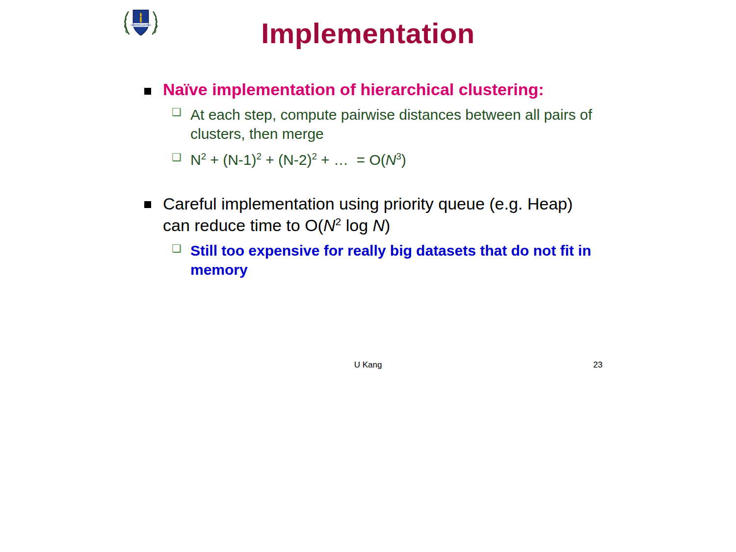University crest VERITAS LUX MEA
Implementation
Naïve implementation of hierarchical clustering:
At each step, compute pairwise distances between all pairs of clusters, then merge
N2 + (N-1)2 + (N-2)2 + … = O(N3)
Careful implementation using priority queue (e.g. Heap) can reduce time to O(N2 log N)
Still too expensive for really big datasets that do not fit in memory
U Kang
23